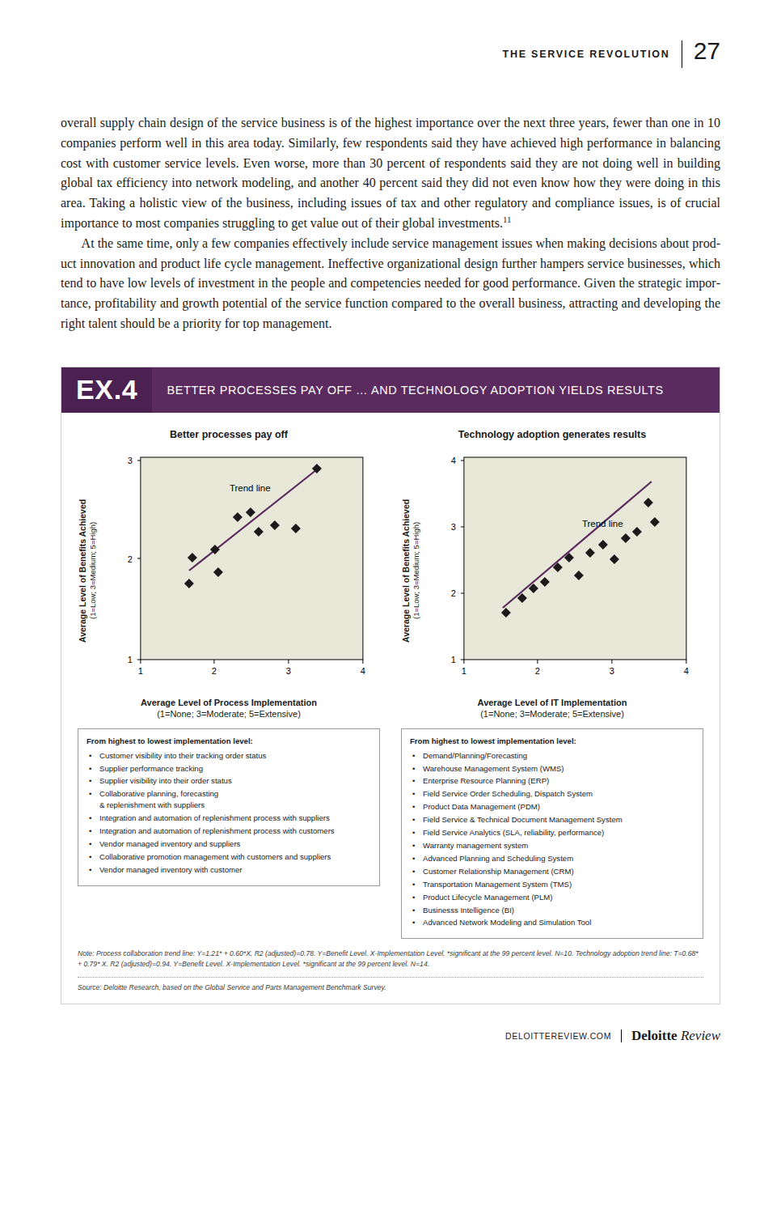The Service Revolution
27
overall supply chain design of the service business is of the highest importance over the next three years, fewer than one in 10 companies perform well in this area today. Similarly, few respondents said they have achieved high performance in balancing cost with customer service levels. Even worse, more than 30 percent of respondents said they are not doing well in building global tax efficiency into network modeling, and another 40 percent said they did not even know how they were doing in this area. Taking a holistic view of the business, including issues of tax and other regulatory and compliance issues, is of crucial importance to most companies struggling to get value out of their global investments.11
At the same time, only a few companies effectively include service management issues when making decisions about product innovation and product life cycle management. Ineffective organizational design further hampers service businesses, which tend to have low levels of investment in the people and competencies needed for good performance. Given the strategic importance, profitability and growth potential of the service function compared to the overall business, attracting and developing the right talent should be a priority for top management.
EX.4
Better processes pay off … and technology adoption yields results
Better processes pay off
Average Level of Benefits Achieved
(1=Low; 3=Medium; 5=High)
1 2 3 1 2 3 4 Trend line
Average Level of Process Implementation
(1=None; 3=Moderate; 5=Extensive)
From highest to lowest implementation level:
Customer visibility into their tracking order status
Supplier performance tracking
Supplier visibility into their order status
Collaborative planning, forecasting
& replenishment with suppliers
Integration and automation of replenishment process with suppliers
Integration and automation of replenishment process with customers
Vendor managed inventory and suppliers
Collaborative promotion management with customers and suppliers
Vendor managed inventory with customer
Technology adoption generates results
Average Level of Benefits Achieved
(1=Low; 3=Medium; 5=High)
1 2 3 4 1 2 3 4 Trend line
Average Level of IT Implementation
(1=None; 3=Moderate; 5=Extensive)
From highest to lowest implementation level:
Demand/Planning/Forecasting
Warehouse Management System (WMS)
Enterprise Resource Planning (ERP)
Field Service Order Scheduling, Dispatch System
Product Data Management (PDM)
Field Service & Technical Document Management System
Field Service Analytics (SLA, reliability, performance)
Warranty management system
Advanced Planning and Scheduling System
Customer Relationship Management (CRM)
Transportation Management System (TMS)
Product Lifecycle Management (PLM)
Businesss Intelligence (BI)
Advanced Network Modeling and Simulation Tool
Note: Process collaboration trend line: Y=1.21* + 0.60*X. R2 (adjusted)=0.78. Y=Benefit Level. X-Implementation Level. *significant at the 99 percent level. N=10. Technology adoption trend line: T=0.68* + 0.79* X. R2 (adjusted)=0.94. Y=Benefit Level. X-Implementation Level. *significant at the 99 percent level. N=14.
Source: Deloitte Research, based on the Global Service and Parts Management Benchmark Survey.
deloittereview.com
Deloitte Review